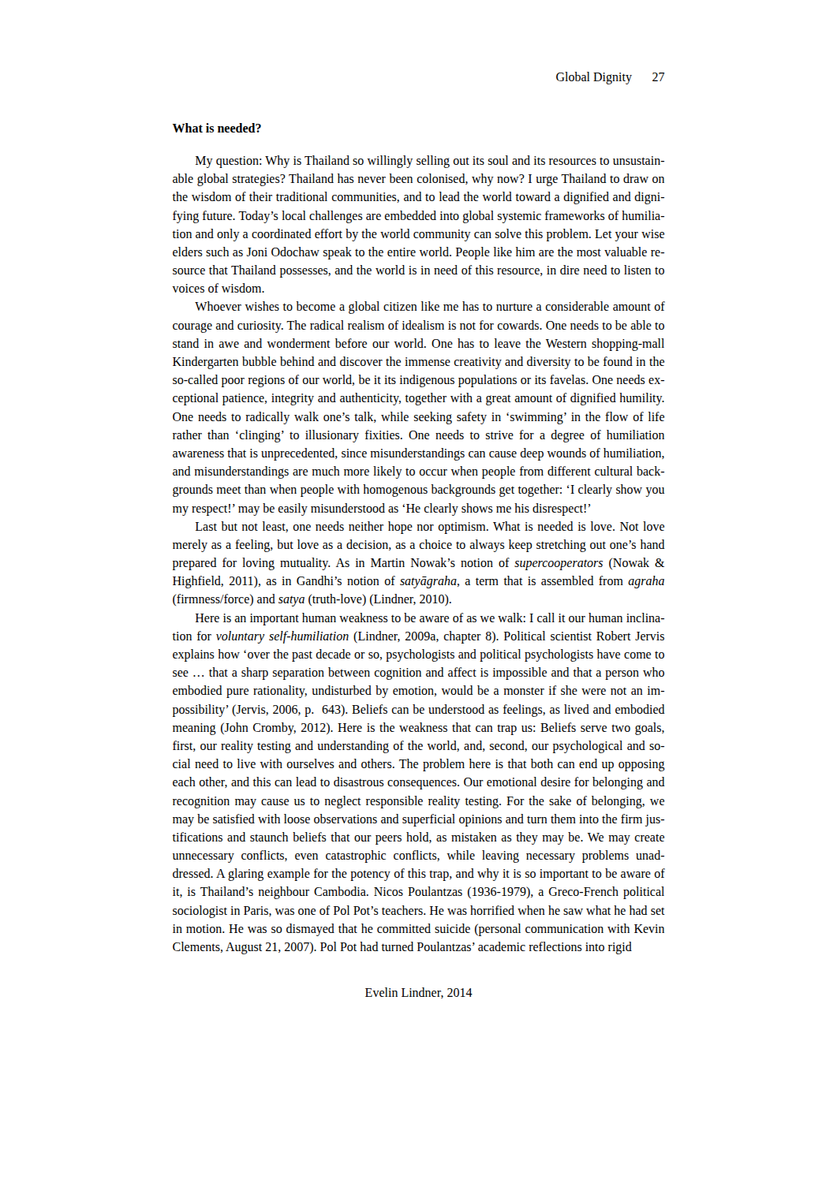Global Dignity 27
What is needed?
My question: Why is Thailand so willingly selling out its soul and its resources to unsustainable global strategies? Thailand has never been colonised, why now? I urge Thailand to draw on the wisdom of their traditional communities, and to lead the world toward a dignified and dignifying future. Today’s local challenges are embedded into global systemic frameworks of humiliation and only a coordinated effort by the world community can solve this problem. Let your wise elders such as Joni Odochaw speak to the entire world. People like him are the most valuable resource that Thailand possesses, and the world is in need of this resource, in dire need to listen to voices of wisdom.
Whoever wishes to become a global citizen like me has to nurture a considerable amount of courage and curiosity. The radical realism of idealism is not for cowards. One needs to be able to stand in awe and wonderment before our world. One has to leave the Western shopping-mall Kindergarten bubble behind and discover the immense creativity and diversity to be found in the so-called poor regions of our world, be it its indigenous populations or its favelas. One needs exceptional patience, integrity and authenticity, together with a great amount of dignified humility. One needs to radically walk one’s talk, while seeking safety in ‘swimming’ in the flow of life rather than ‘clinging’ to illusionary fixities. One needs to strive for a degree of humiliation awareness that is unprecedented, since misunderstandings can cause deep wounds of humiliation, and misunderstandings are much more likely to occur when people from different cultural backgrounds meet than when people with homogenous backgrounds get together: ‘I clearly show you my respect!’ may be easily misunderstood as ‘He clearly shows me his disrespect!’
Last but not least, one needs neither hope nor optimism. What is needed is love. Not love merely as a feeling, but love as a decision, as a choice to always keep stretching out one’s hand prepared for loving mutuality. As in Martin Nowak’s notion of supercooperators (Nowak & Highfield, 2011), as in Gandhi’s notion of satyāgraha, a term that is assembled from agraha (firmness/force) and satya (truth-love) (Lindner, 2010).
Here is an important human weakness to be aware of as we walk: I call it our human inclination for voluntary self-humiliation (Lindner, 2009a, chapter 8). Political scientist Robert Jervis explains how ‘over the past decade or so, psychologists and political psychologists have come to see … that a sharp separation between cognition and affect is impossible and that a person who embodied pure rationality, undisturbed by emotion, would be a monster if she were not an impossibility’ (Jervis, 2006, p. 643). Beliefs can be understood as feelings, as lived and embodied meaning (John Cromby, 2012). Here is the weakness that can trap us: Beliefs serve two goals, first, our reality testing and understanding of the world, and, second, our psychological and social need to live with ourselves and others. The problem here is that both can end up opposing each other, and this can lead to disastrous consequences. Our emotional desire for belonging and recognition may cause us to neglect responsible reality testing. For the sake of belonging, we may be satisfied with loose observations and superficial opinions and turn them into the firm justifications and staunch beliefs that our peers hold, as mistaken as they may be. We may create unnecessary conflicts, even catastrophic conflicts, while leaving necessary problems unaddressed. A glaring example for the potency of this trap, and why it is so important to be aware of it, is Thailand’s neighbour Cambodia. Nicos Poulantzas (1936-1979), a Greco-French political sociologist in Paris, was one of Pol Pot’s teachers. He was horrified when he saw what he had set in motion. He was so dismayed that he committed suicide (personal communication with Kevin Clements, August 21, 2007). Pol Pot had turned Poulantzas’ academic reflections into rigid
Evelin Lindner, 2014